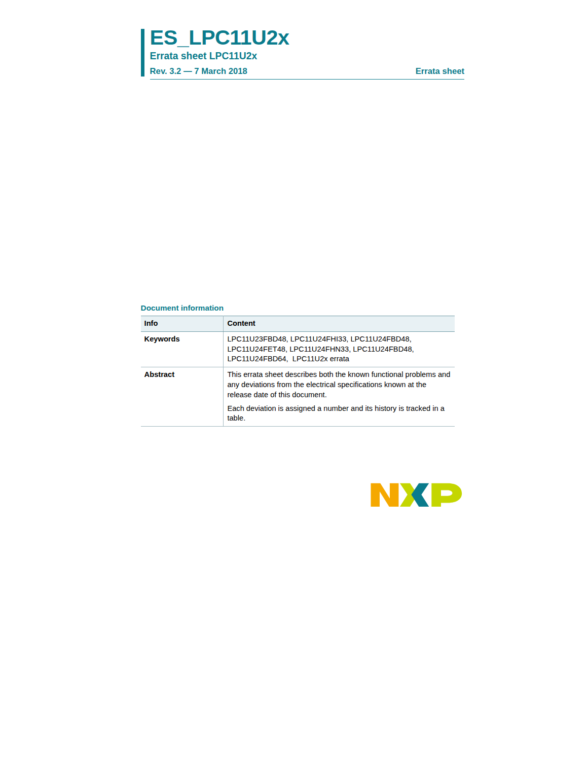ES_LPC11U2x
Errata sheet LPC11U2x
Rev. 3.2 — 7 March 2018 Errata sheet
Document information
| Info | Content |
| --- | --- |
| Keywords | LPC11U23FBD48, LPC11U24FHI33, LPC11U24FBD48, LPC11U24FET48, LPC11U24FHN33, LPC11U24FBD48, LPC11U24FBD64, LPC11U2x errata |
| Abstract | This errata sheet describes both the known functional problems and any deviations from the electrical specifications known at the release date of this document. Each deviation is assigned a number and its history is tracked in a table. |
NXP